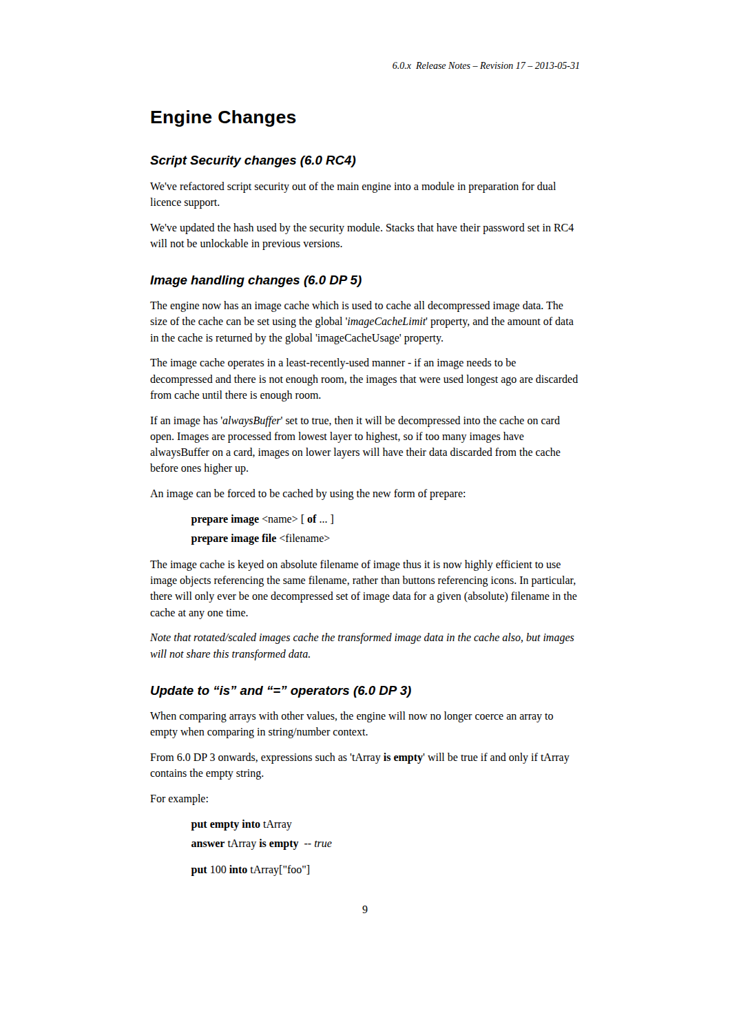6.0.x Release Notes – Revision 17 – 2013-05-31
Engine Changes
Script Security changes (6.0 RC4)
We've refactored script security out of the main engine into a module in preparation for dual licence support.
We've updated the hash used by the security module. Stacks that have their password set in RC4 will not be unlockable in previous versions.
Image handling changes (6.0 DP 5)
The engine now has an image cache which is used to cache all decompressed image data. The size of the cache can be set using the global 'imageCacheLimit' property, and the amount of data in the cache is returned by the global 'imageCacheUsage' property.
The image cache operates in a least-recently-used manner - if an image needs to be decompressed and there is not enough room, the images that were used longest ago are discarded from cache until there is enough room.
If an image has 'alwaysBuffer' set to true, then it will be decompressed into the cache on card open. Images are processed from lowest layer to highest, so if too many images have alwaysBuffer on a card, images on lower layers will have their data discarded from the cache before ones higher up.
An image can be forced to be cached by using the new form of prepare:
prepare image <name> [ of ... ]
prepare image file <filename>
The image cache is keyed on absolute filename of image thus it is now highly efficient to use image objects referencing the same filename, rather than buttons referencing icons. In particular, there will only ever be one decompressed set of image data for a given (absolute) filename in the cache at any one time.
Note that rotated/scaled images cache the transformed image data in the cache also, but images will not share this transformed data.
Update to “is” and “=” operators (6.0 DP 3)
When comparing arrays with other values, the engine will now no longer coerce an array to empty when comparing in string/number context.
From 6.0 DP 3 onwards, expressions such as 'tArray is empty' will be true if and only if tArray contains the empty string.
For example:
put empty into tArray
answer tArray is empty -- true
put 100 into tArray["foo"]
9